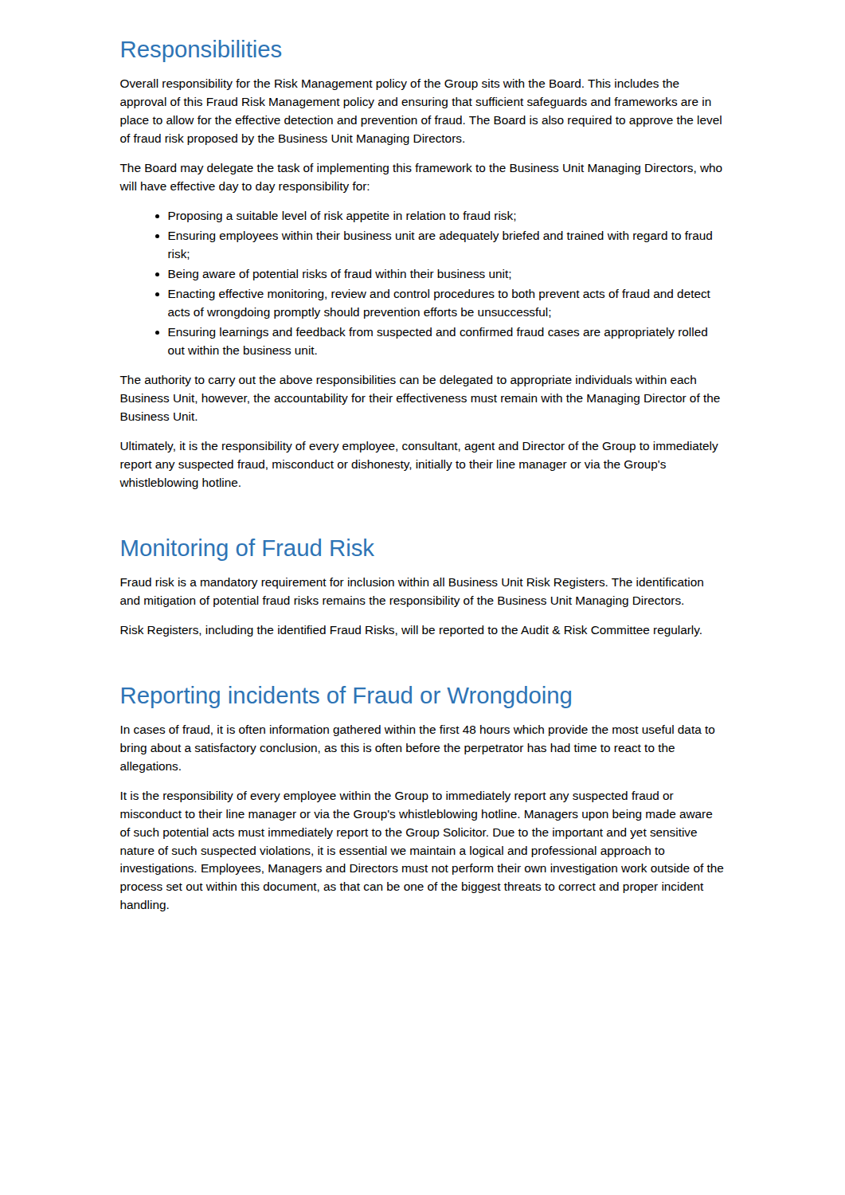Responsibilities
Overall responsibility for the Risk Management policy of the Group sits with the Board. This includes the approval of this Fraud Risk Management policy and ensuring that sufficient safeguards and frameworks are in place to allow for the effective detection and prevention of fraud. The Board is also required to approve the level of fraud risk proposed by the Business Unit Managing Directors.
The Board may delegate the task of implementing this framework to the Business Unit Managing Directors, who will have effective day to day responsibility for:
Proposing a suitable level of risk appetite in relation to fraud risk;
Ensuring employees within their business unit are adequately briefed and trained with regard to fraud risk;
Being aware of potential risks of fraud within their business unit;
Enacting effective monitoring, review and control procedures to both prevent acts of fraud and detect acts of wrongdoing promptly should prevention efforts be unsuccessful;
Ensuring learnings and feedback from suspected and confirmed fraud cases are appropriately rolled out within the business unit.
The authority to carry out the above responsibilities can be delegated to appropriate individuals within each Business Unit, however, the accountability for their effectiveness must remain with the Managing Director of the Business Unit.
Ultimately, it is the responsibility of every employee, consultant, agent and Director of the Group to immediately report any suspected fraud, misconduct or dishonesty, initially to their line manager or via the Group's whistleblowing hotline.
Monitoring of Fraud Risk
Fraud risk is a mandatory requirement for inclusion within all Business Unit Risk Registers. The identification and mitigation of potential fraud risks remains the responsibility of the Business Unit Managing Directors.
Risk Registers, including the identified Fraud Risks, will be reported to the Audit & Risk Committee regularly.
Reporting incidents of Fraud or Wrongdoing
In cases of fraud, it is often information gathered within the first 48 hours which provide the most useful data to bring about a satisfactory conclusion, as this is often before the perpetrator has had time to react to the allegations.
It is the responsibility of every employee within the Group to immediately report any suspected fraud or misconduct to their line manager or via the Group's whistleblowing hotline. Managers upon being made aware of such potential acts must immediately report to the Group Solicitor. Due to the important and yet sensitive nature of such suspected violations, it is essential we maintain a logical and professional approach to investigations. Employees, Managers and Directors must not perform their own investigation work outside of the process set out within this document, as that can be one of the biggest threats to correct and proper incident handling.